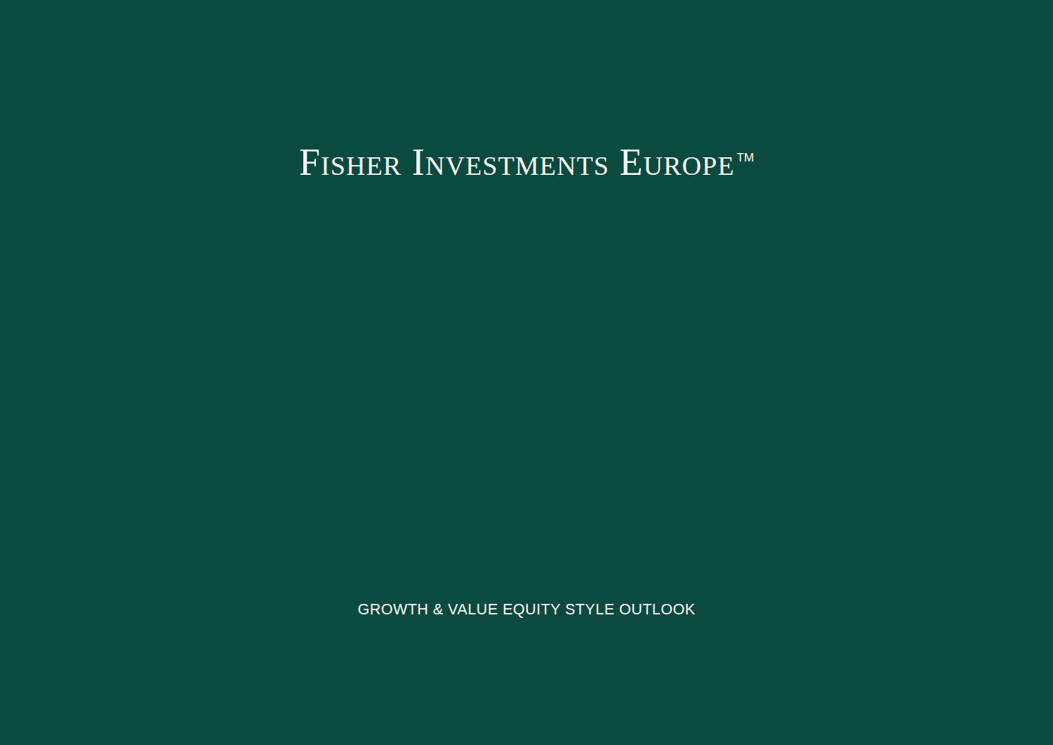Fisher Investments EuropeTM
Growth & Value Equity Style Outlook